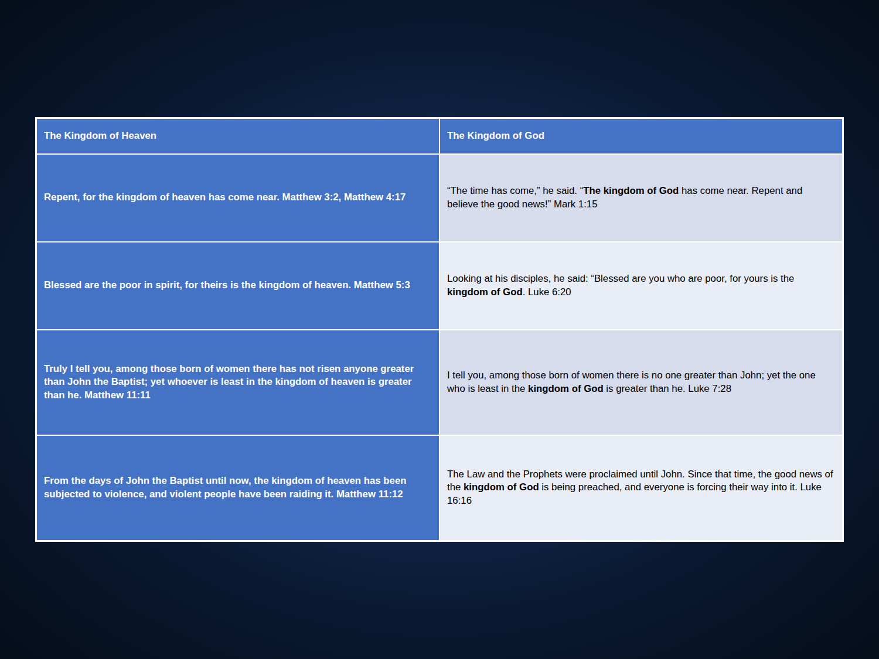| The Kingdom of Heaven | The Kingdom of God |
| --- | --- |
| Repent, for the kingdom of heaven has come near. Matthew 3:2, Matthew 4:17 | “The time has come,” he said. “ The kingdom of God has come near. Repent and believe the good news!” Mark 1:15 |
| Blessed are the poor in spirit, for theirs is the kingdom of heaven. Matthew 5:3 | Looking at his disciples, he said: “Blessed are you who are poor, for yours is the kingdom of God . Luke 6:20 |
| Truly I tell you, among those born of women there has not risen anyone greater than John the Baptist; yet whoever is least in the kingdom of heaven is greater than he. Matthew 11:11 | I tell you, among those born of women there is no one greater than John; yet the one who is least in the kingdom of God is greater than he. Luke 7:28 |
| From the days of John the Baptist until now, the kingdom of heaven has been subjected to violence, and violent people have been raiding it. Matthew 11:12 | The Law and the Prophets were proclaimed until John. Since that time, the good news of the kingdom of God is being preached, and everyone is forcing their way into it. Luke 16:16 |